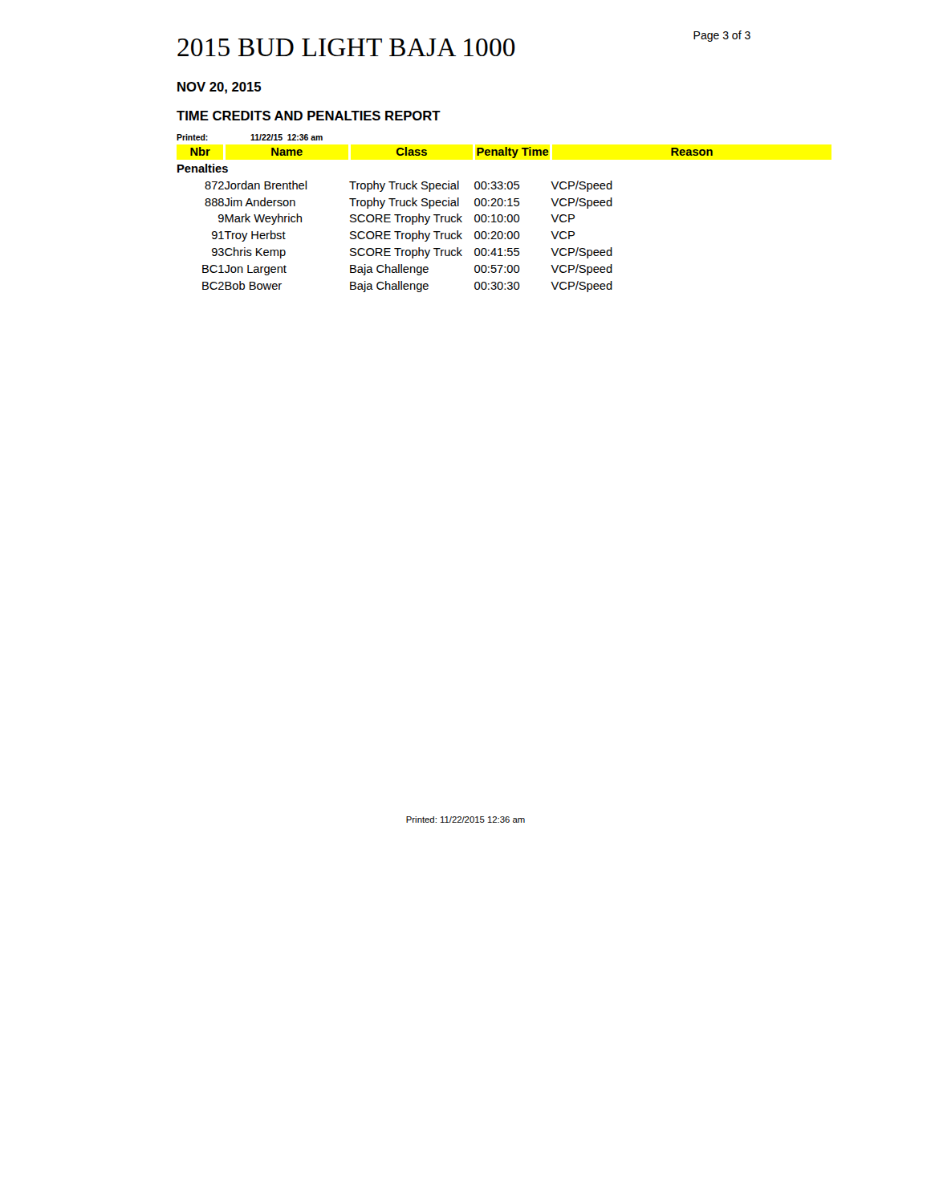Page 3 of 3
2015 BUD LIGHT BAJA 1000
NOV 20, 2015
TIME CREDITS AND PENALTIES REPORT
Printed:11/22/15 12:36 am
| Nbr | Name | Class | Penalty Time | Reason |
| --- | --- | --- | --- | --- |
| Penalties |
| 872 | Jordan Brenthel | Trophy Truck Special | 00:33:05 | VCP/Speed |
| 888 | Jim Anderson | Trophy Truck Special | 00:20:15 | VCP/Speed |
| 9 | Mark Weyhrich | SCORE Trophy Truck | 00:10:00 | VCP |
| 91 | Troy Herbst | SCORE Trophy Truck | 00:20:00 | VCP |
| 93 | Chris Kemp | SCORE Trophy Truck | 00:41:55 | VCP/Speed |
| BC1 | Jon Largent | Baja Challenge | 00:57:00 | VCP/Speed |
| BC2 | Bob Bower | Baja Challenge | 00:30:30 | VCP/Speed |
Printed: 11/22/2015 12:36 am